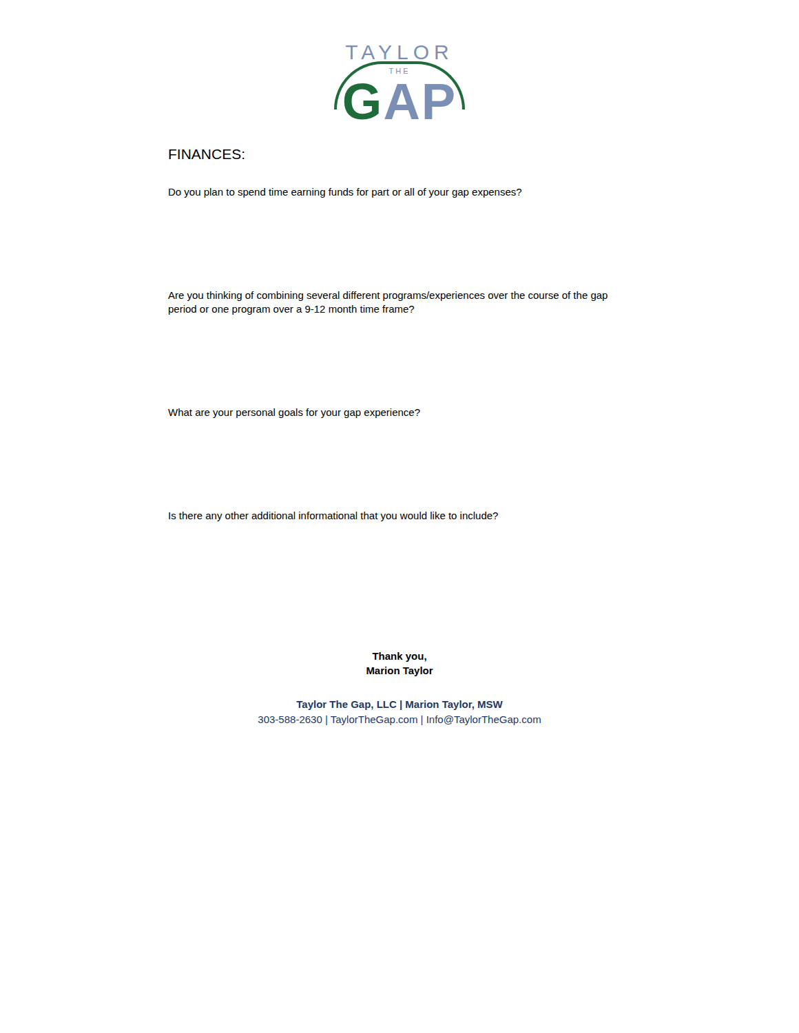TAYLOR THE GAP
FINANCES:
Do you plan to spend time earning funds for part or all of your gap expenses?
Are you thinking of combining several different programs/experiences over the course of the gap period or one program over a 9-12 month time frame?
What are your personal goals for your gap experience?
Is there any other additional informational that you would like to include?
Thank you,
Marion Taylor
Taylor The Gap, LLC | Marion Taylor, MSW
303-588-2630 | TaylorTheGap.com | Info@TaylorTheGap.com